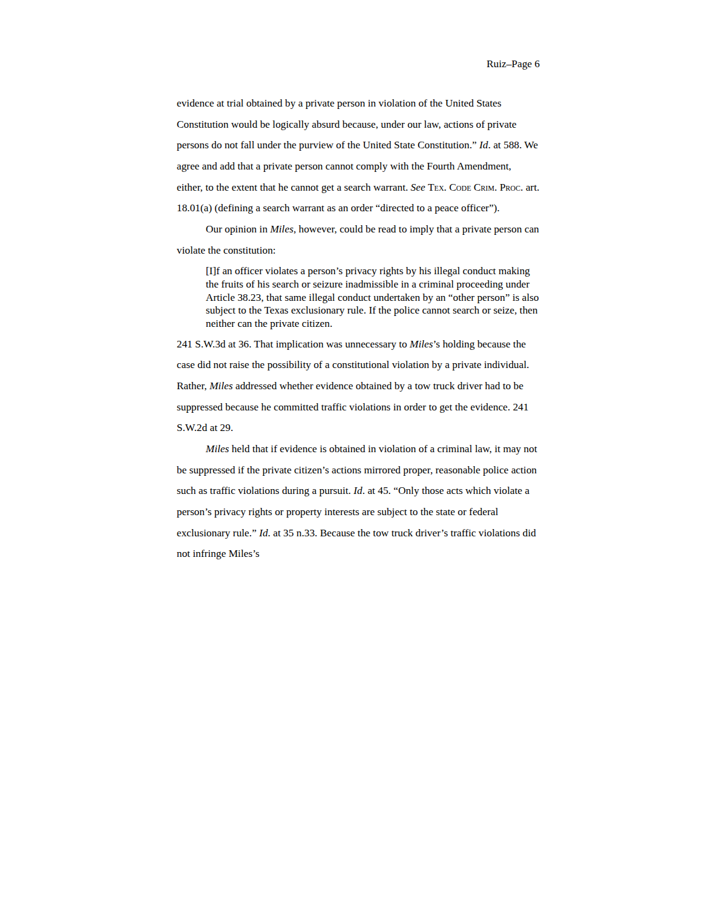Ruiz–Page 6
evidence at trial obtained by a private person in violation of the United States Constitution would be logically absurd because, under our law, actions of private persons do not fall under the purview of the United State Constitution.” Id. at 588. We agree and add that a private person cannot comply with the Fourth Amendment, either, to the extent that he cannot get a search warrant. See Tex. Code Crim. Proc. art. 18.01(a) (defining a search warrant as an order “directed to a peace officer”).
Our opinion in Miles, however, could be read to imply that a private person can violate the constitution:
[I]f an officer violates a person’s privacy rights by his illegal conduct making the fruits of his search or seizure inadmissible in a criminal proceeding under Article 38.23, that same illegal conduct undertaken by an “other person” is also subject to the Texas exclusionary rule. If the police cannot search or seize, then neither can the private citizen.
241 S.W.3d at 36. That implication was unnecessary to Miles’s holding because the case did not raise the possibility of a constitutional violation by a private individual. Rather, Miles addressed whether evidence obtained by a tow truck driver had to be suppressed because he committed traffic violations in order to get the evidence. 241 S.W.2d at 29.
Miles held that if evidence is obtained in violation of a criminal law, it may not be suppressed if the private citizen’s actions mirrored proper, reasonable police action such as traffic violations during a pursuit. Id. at 45. “Only those acts which violate a person’s privacy rights or property interests are subject to the state or federal exclusionary rule.” Id. at 35 n.33. Because the tow truck driver’s traffic violations did not infringe Miles’s